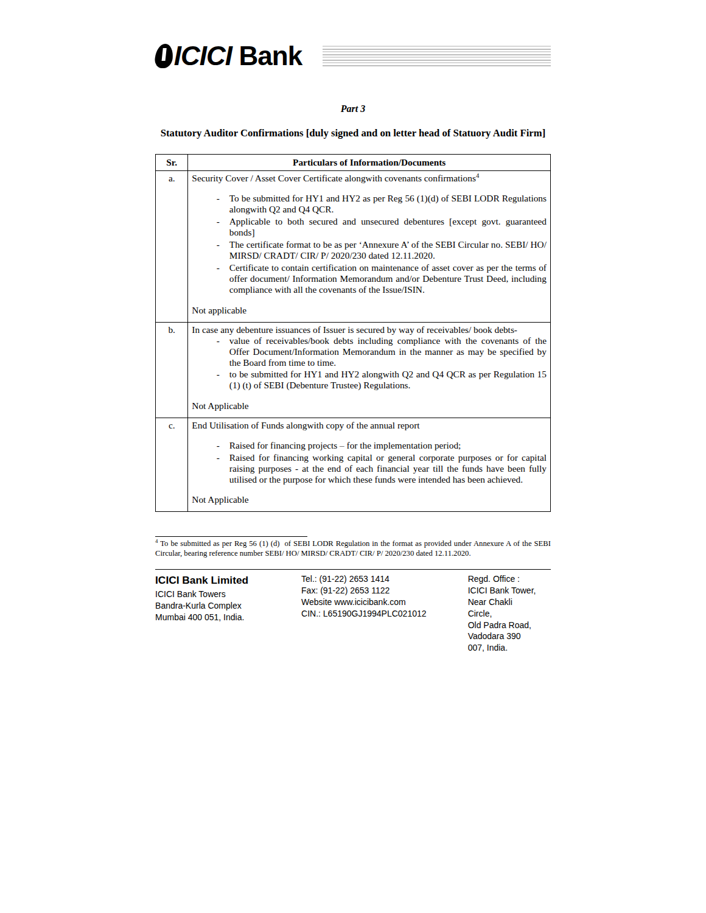ICICI Bank
Part 3
Statutory Auditor Confirmations [duly signed and on letter head of Statuory Audit Firm]
| Sr. | Particulars of Information/Documents |
| --- | --- |
| a. | Security Cover / Asset Cover Certificate alongwith covenants confirmations 4 To be submitted for HY1 and HY2 as per Reg 56 (1)(d) of SEBI LODR Regulations alongwith Q2 and Q4 QCR. Applicable to both secured and unsecured debentures [except govt. guaranteed bonds] The certificate format to be as per ‘Annexure A’ of the SEBI Circular no. SEBI/ HO/ MIRSD/ CRADT/ CIR/ P/ 2020/230 dated 12.11.2020. Certificate to contain certification on maintenance of asset cover as per the terms of offer document/ Information Memorandum and/or Debenture Trust Deed, including compliance with all the covenants of the Issue/ISIN. Not applicable |
| b. | In case any debenture issuances of Issuer is secured by way of receivables/ book debts- value of receivables/book debts including compliance with the covenants of the Offer Document/Information Memorandum in the manner as may be specified by the Board from time to time. to be submitted for HY1 and HY2 alongwith Q2 and Q4 QCR as per Regulation 15 (1) (t) of SEBI (Debenture Trustee) Regulations. Not Applicable |
| c. | End Utilisation of Funds alongwith copy of the annual report Raised for financing projects – for the implementation period; Raised for financing working capital or general corporate purposes or for capital raising purposes - at the end of each financial year till the funds have been fully utilised or the purpose for which these funds were intended has been achieved. Not Applicable |
4 To be submitted as per Reg 56 (1) (d) of SEBI LODR Regulation in the format as provided under Annexure A of the SEBI Circular, bearing reference number SEBI/ HO/ MIRSD/ CRADT/ CIR/ P/ 2020/230 dated 12.11.2020.
ICICI Bank Limited
ICICI Bank Towers
Bandra-Kurla Complex
Mumbai 400 051, India.
Tel.: (91-22) 2653 1414
Fax: (91-22) 2653 1122
Website www.icicibank.com
CIN.: L65190GJ1994PLC021012
Regd. Office : ICICI Bank Tower,
Near Chakli Circle,
Old Padra Road,
Vadodara 390 007, India.